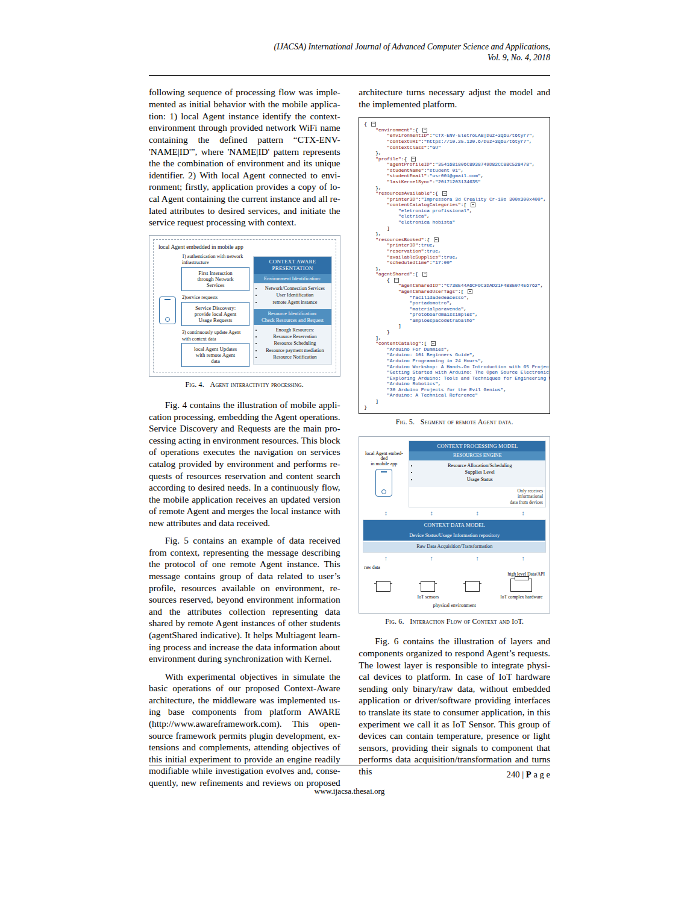(IJACSA) International Journal of Advanced Computer Science and Applications,
Vol. 9, No. 4, 2018
following sequence of processing flow was implemented as initial behavior with the mobile application: 1) local Agent instance identify the context-environment through provided network WiFi name containing the defined pattern “CTX-ENV-'NAME|ID'”, where 'NAME|ID' pattern represents the the combination of environment and its unique identifier. 2) With local Agent connected to environment; firstly, application provides a copy of local Agent containing the current instance and all related attributes to desired services, and initiate the service request processing with context.
local Agent embedded in mobile app
1) authentication with network infrastructure
First Interaction
through Network
Services
2)service requests
Service Discovery:
provide local Agent
Usage Requests
3) continuously update Agent with context data
local Agent Updates
with remote Agent
data
CONTEXT AWARE PRESENTATION
Environment Identification:
Network/Connection Services
User Identification
remote Agent instance
Resource Identification:
Check Resources and Request
Enough Resources:
Resource Reservation
Resource Scheduling
Resource payment mediation
Resource Notification
Fig. 4. Agent interactivity processing.
Fig. 4 contains the illustration of mobile application processing, embedding the Agent operations. Service Discovery and Requests are the main processing acting in environment resources. This block of operations executes the navigation on services catalog provided by environment and performs requests of resources reservation and content search according to desired needs. In a continuously flow, the mobile application receives an updated version of remote Agent and merges the local instance with new attributes and data received.
Fig. 5 contains an example of data received from context, representing the message describing the protocol of one remote Agent instance. This message contains group of data related to user’s profile, resources available on environment, resources reserved, beyond environment information and the attributes collection representing data shared by remote Agent instances of other students (agentShared indicative). It helps Multiagent learning process and increase the data information about environment during synchronization with Kernel.
With experimental objectives in simulate the basic operations of our proposed Context-Aware architecture, the middleware was implemented using base components from platform AWARE (http://www.awareframework.com). This open-source framework permits plugin development, extensions and complements, attending objectives of this initial experiment to provide an engine readily modifiable while investigation evolves and, consequently, new refinements and reviews on proposed architecture turns necessary adjust the model and the implemented platform.
{ 
    "environment":{ 
        "environmentID":"CTX-ENV-EletroLAB|Duz+3q6u/t6tyr7",
        "contextURI":"https://10.25.120.6/Duz+3q6u/t6tyr7",
        "contextClass":"GU"
    },
    "profile":{ 
        "agentProfileID":"3541681806C8938749D82CC8BC528478",
        "studentName":"student 01",
        "studentEmail":"usr001@gmail.com",
        "lastKernelSync":"20171203134635"
    },
    "resourcesAvailable":{ 
        "printer3D":"Impressora 3d Creality Cr-10s 300x300x400",
        "contentCatalogCategories":[ 
            "eletronica profissional",
            "eletrica",
            "eletronica hobista"
        ]
    },
    "resourcesBooked":{ 
        "printer3D":true,
        "reservation":true,
        "availableSupplies":true,
        "scheduledtime":"17:00"
    },
    "agentShared":[ 
        { 
            "agentSharedID":"C73BE44A6CF9C3DAD21F4B8E074E6762",
            "agentSharedUserTags":[ 
                "facilidadedeacesso",
                "portadomotro",
                "materialparavenda",
                "protoboardmaissimples",
                "amploespacodetrabalho"
            ]
        }
    ],
    "contentCatalog":[ 
        "Arduino For Dummies",
        "Arduino: 101 Beginners Guide",
        "Arduino Programming in 24 Hours",
        "Arduino Workshop: A Hands-On Introduction with 65 Projects",
        "Getting Started with Arduino: The Open Source Electronics Prototyping Platform",
        "Exploring Arduino: Tools and Techniques for Engineering Wizardry",
        "Arduino Robotics",
        "30 Arduino Projects for the Evil Genius",
        "Arduino: A Technical Reference"
    ]
}
Fig. 5. Segment of remote Agent data.
local Agent embedded
in mobile app
CONTEXT PROCESSING MODEL
RESOURCES ENGINE
Resource Allocation/Scheduling
Supplies Level
Usage Status
Only receives
informational
data from devices
↕↕↕↕
CONTEXT DATA MODEL
Device Status/Usage Information repository
Raw Data Acquisition/Transformation
↑↑↑↑
raw data
high level Data/API
IoT sensors
IoT complex hardware
physical environment
Fig. 6. Interaction Flow of Context and IoT.
Fig. 6 contains the illustration of layers and components organized to respond Agent’s requests. The lowest layer is responsible to integrate physical devices to platform. In case of IoT hardware sending only binary/raw data, without embedded application or driver/software providing interfaces to translate its state to consumer application, in this experiment we call it as IoT Sensor. This group of devices can contain temperature, presence or light sensors, providing their signals to component that performs data acquisition/transformation and turns this
240 | P a g e
www.ijacsa.thesai.org